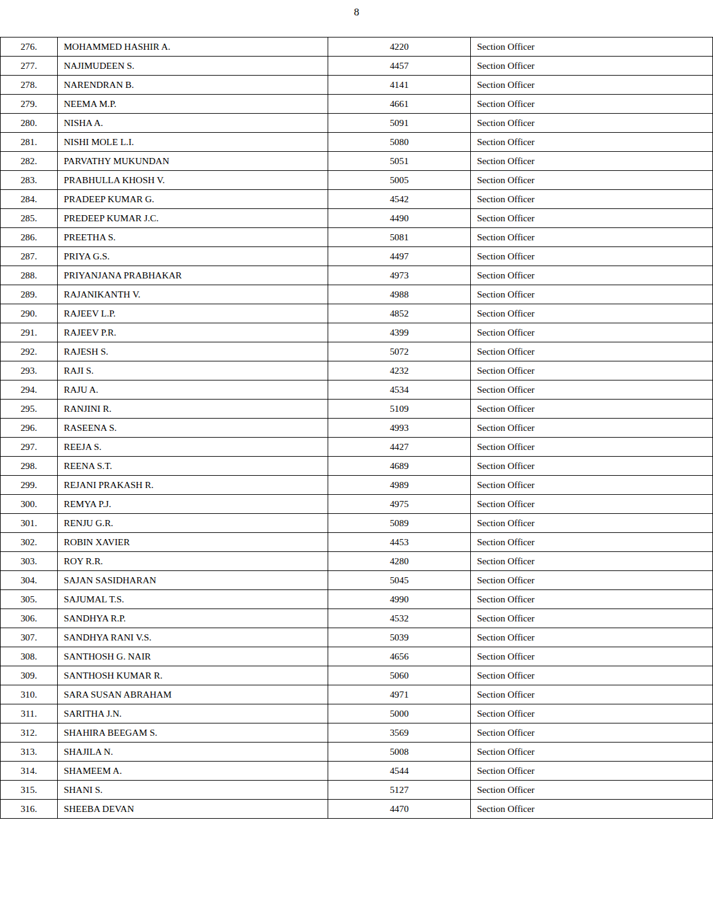8
| 276. | MOHAMMED HASHIR A. | 4220 | Section Officer |
| 277. | NAJIMUDEEN S. | 4457 | Section Officer |
| 278. | NARENDRAN B. | 4141 | Section Officer |
| 279. | NEEMA M.P. | 4661 | Section Officer |
| 280. | NISHA A. | 5091 | Section Officer |
| 281. | NISHI MOLE L.I. | 5080 | Section Officer |
| 282. | PARVATHY MUKUNDAN | 5051 | Section Officer |
| 283. | PRABHULLA KHOSH V. | 5005 | Section Officer |
| 284. | PRADEEP KUMAR G. | 4542 | Section Officer |
| 285. | PREDEEP KUMAR J.C. | 4490 | Section Officer |
| 286. | PREETHA S. | 5081 | Section Officer |
| 287. | PRIYA G.S. | 4497 | Section Officer |
| 288. | PRIYANJANA PRABHAKAR | 4973 | Section Officer |
| 289. | RAJANIKANTH V. | 4988 | Section Officer |
| 290. | RAJEEV L.P. | 4852 | Section Officer |
| 291. | RAJEEV P.R. | 4399 | Section Officer |
| 292. | RAJESH S. | 5072 | Section Officer |
| 293. | RAJI S. | 4232 | Section Officer |
| 294. | RAJU A. | 4534 | Section Officer |
| 295. | RANJINI R. | 5109 | Section Officer |
| 296. | RASEENA S. | 4993 | Section Officer |
| 297. | REEJA S. | 4427 | Section Officer |
| 298. | REENA S.T. | 4689 | Section Officer |
| 299. | REJANI PRAKASH R. | 4989 | Section Officer |
| 300. | REMYA P.J. | 4975 | Section Officer |
| 301. | RENJU G.R. | 5089 | Section Officer |
| 302. | ROBIN XAVIER | 4453 | Section Officer |
| 303. | ROY R.R. | 4280 | Section Officer |
| 304. | SAJAN SASIDHARAN | 5045 | Section Officer |
| 305. | SAJUMAL T.S. | 4990 | Section Officer |
| 306. | SANDHYA R.P. | 4532 | Section Officer |
| 307. | SANDHYA RANI V.S. | 5039 | Section Officer |
| 308. | SANTHOSH G. NAIR | 4656 | Section Officer |
| 309. | SANTHOSH KUMAR R. | 5060 | Section Officer |
| 310. | SARA SUSAN ABRAHAM | 4971 | Section Officer |
| 311. | SARITHA J.N. | 5000 | Section Officer |
| 312. | SHAHIRA BEEGAM S. | 3569 | Section Officer |
| 313. | SHAJILA N. | 5008 | Section Officer |
| 314. | SHAMEEM A. | 4544 | Section Officer |
| 315. | SHANI S. | 5127 | Section Officer |
| 316. | SHEEBA DEVAN | 4470 | Section Officer |